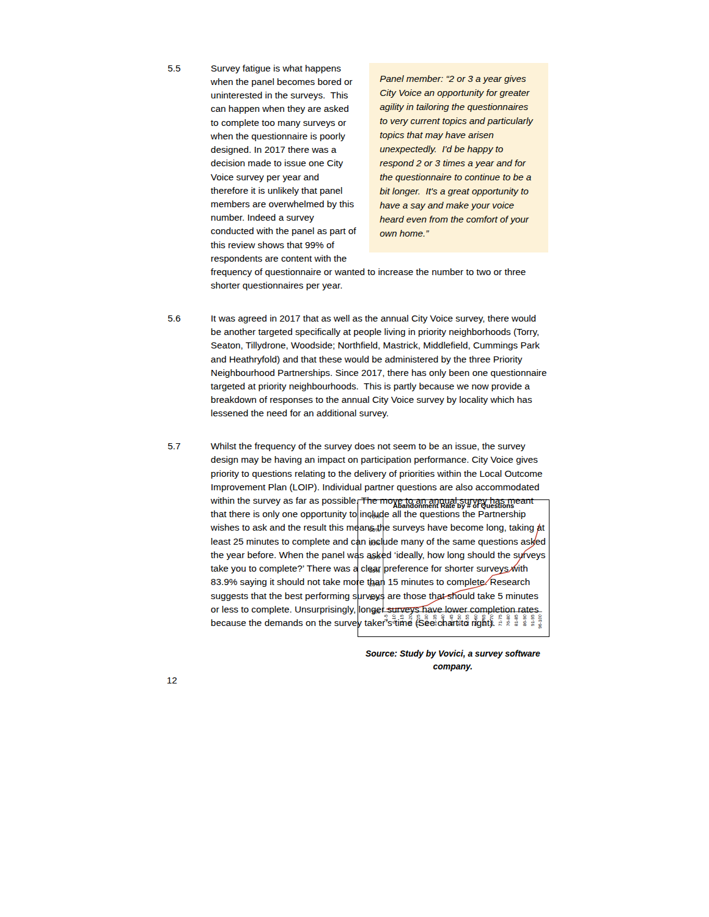5.5
Panel member: “2 or 3 a year gives City Voice an opportunity for greater agility in tailoring the questionnaires to very current topics and particularly topics that may have arisen unexpectedly. I'd be happy to respond 2 or 3 times a year and for the questionnaire to continue to be a bit longer. It's a great opportunity to have a say and make your voice heard even from the comfort of your own home.”
Survey fatigue is what happens when the panel becomes bored or uninterested in the surveys. This can happen when they are asked to complete too many surveys or when the questionnaire is poorly designed. In 2017 there was a decision made to issue one City Voice survey per year and therefore it is unlikely that panel members are overwhelmed by this number. Indeed a survey conducted with the panel as part of this review shows that 99% of respondents are content with the frequency of questionnaire or wanted to increase the number to two or three shorter questionnaires per year.
5.6
It was agreed in 2017 that as well as the annual City Voice survey, there would be another targeted specifically at people living in priority neighborhoods (Torry, Seaton, Tillydrone, Woodside; Northfield, Mastrick, Middlefield, Cummings Park and Heathryfold) and that these would be administered by the three Priority Neighbourhood Partnerships. Since 2017, there has only been one questionnaire targeted at priority neighbourhoods. This is partly because we now provide a breakdown of responses to the annual City Voice survey by locality which has lessened the need for an additional survey.
5.7
Whilst the frequency of the survey does not seem to be an issue, the survey design may be having an impact on participation performance. City Voice gives priority to questions relating to the delivery of priorities within the Local Outcome Improvement Plan (LOIP). Individual partner questions are also accommodated within the survey as far as possible. The move to an annual survey has meant that there is only one opportunity to include all the questions the Partnership wishes to ask and the result this means the surveys have become long, taking at least 25 minutes to complete and can include many of the same questions asked the year before. When the panel was asked ‘ideally, how long should the surveys take you to complete?’ There was a clear preference for shorter surveys with 83.9% saying it should not take more than 15 minutes to complete. Research suggests that the best performing surveys are those that should take 5 minutes or less to complete. Unsurprisingly, longer surveys have lower completion rates because the demands on the survey taker’s time (See chart to right).
Abandonment Rate by # of Questions 70% 60% 50% 40% 30% 20% 10% 0% 1-5 6-10 11-15 16-20 21-25 26-30 31-35 36-40 41-45 46-50 51-55 56-60 61-65 66-70 71-75 76-80 81-85 86-90 91-95 96-100
Source: Study by Vovici, a survey software company.
12